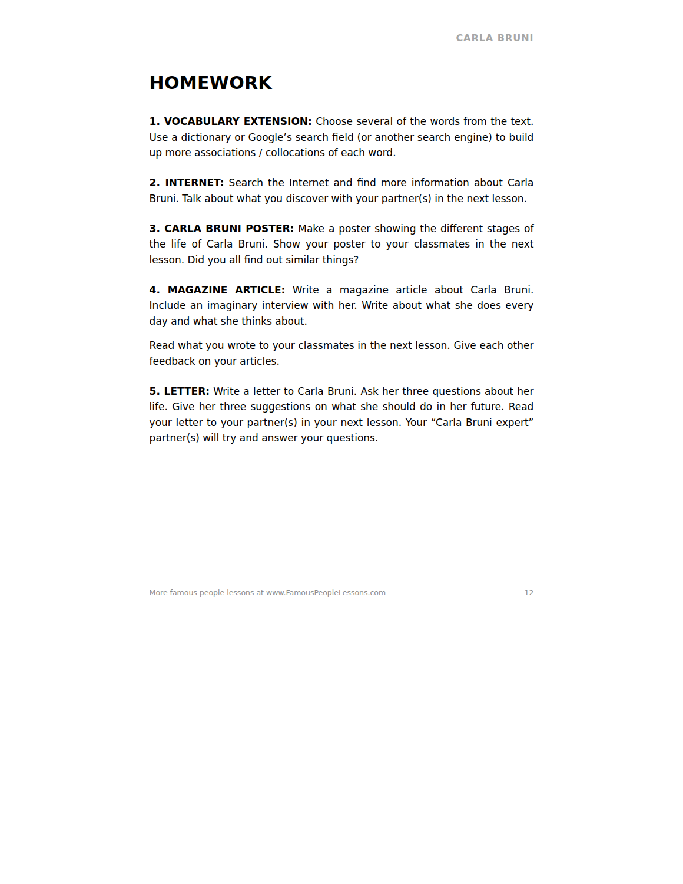CARLA BRUNI
HOMEWORK
1. VOCABULARY EXTENSION: Choose several of the words from the text. Use a dictionary or Google’s search field (or another search engine) to build up more associations / collocations of each word.
2. INTERNET: Search the Internet and find more information about Carla Bruni. Talk about what you discover with your partner(s) in the next lesson.
3. CARLA BRUNI POSTER: Make a poster showing the different stages of the life of Carla Bruni. Show your poster to your classmates in the next lesson. Did you all find out similar things?
4. MAGAZINE ARTICLE: Write a magazine article about Carla Bruni. Include an imaginary interview with her. Write about what she does every day and what she thinks about.
Read what you wrote to your classmates in the next lesson. Give each other feedback on your articles.
5. LETTER: Write a letter to Carla Bruni. Ask her three questions about her life. Give her three suggestions on what she should do in her future. Read your letter to your partner(s) in your next lesson. Your “Carla Bruni expert” partner(s) will try and answer your questions.
More famous people lessons at www.FamousPeopleLessons.com
12